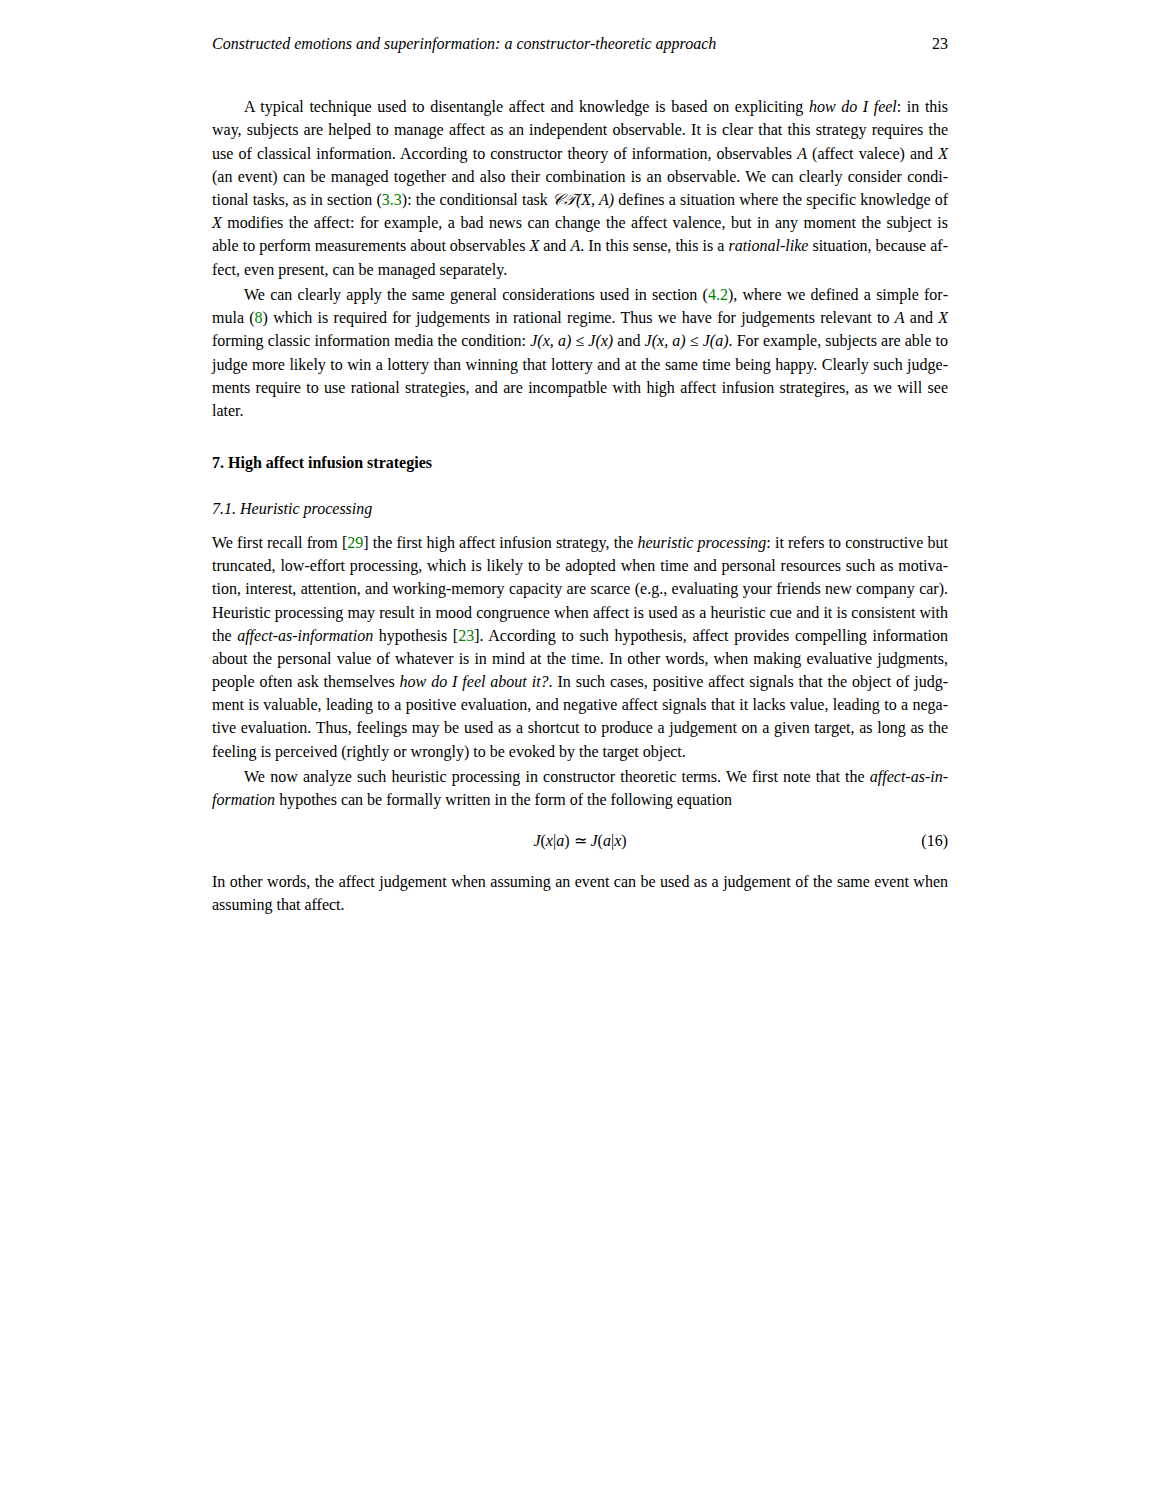Constructed emotions and superinformation: a constructor-theoretic approach 23
A typical technique used to disentangle affect and knowledge is based on expliciting how do I feel: in this way, subjects are helped to manage affect as an independent observable. It is clear that this strategy requires the use of classical information. According to constructor theory of information, observables A (affect valece) and X (an event) can be managed together and also their combination is an observable. We can clearly consider conditional tasks, as in section (3.3): the conditionsal task 𝒞𝒯(X, A) defines a situation where the specific knowledge of X modifies the affect: for example, a bad news can change the affect valence, but in any moment the subject is able to perform measurements about observables X and A. In this sense, this is a rational-like situation, because affect, even present, can be managed separately.
We can clearly apply the same general considerations used in section (4.2), where we defined a simple formula (8) which is required for judgements in rational regime. Thus we have for judgements relevant to A and X forming classic information media the condition: J(x, a) ≤ J(x) and J(x, a) ≤ J(a). For example, subjects are able to judge more likely to win a lottery than winning that lottery and at the same time being happy. Clearly such judgements require to use rational strategies, and are incompatble with high affect infusion strategires, as we will see later.
7. High affect infusion strategies
7.1. Heuristic processing
We first recall from [29] the first high affect infusion strategy, the heuristic processing: it refers to constructive but truncated, low-effort processing, which is likely to be adopted when time and personal resources such as motivation, interest, attention, and working-memory capacity are scarce (e.g., evaluating your friends new company car). Heuristic processing may result in mood congruence when affect is used as a heuristic cue and it is consistent with the affect-as-information hypothesis [23]. According to such hypothesis, affect provides compelling information about the personal value of whatever is in mind at the time. In other words, when making evaluative judgments, people often ask themselves how do I feel about it?. In such cases, positive affect signals that the object of judgment is valuable, leading to a positive evaluation, and negative affect signals that it lacks value, leading to a negative evaluation. Thus, feelings may be used as a shortcut to produce a judgement on a given target, as long as the feeling is perceived (rightly or wrongly) to be evoked by the target object.
We now analyze such heuristic processing in constructor theoretic terms. We first note that the affect-as-information hypothes can be formally written in the form of the following equation
(16) J(x|a) ≃ J(a|x) (16)
In other words, the affect judgement when assuming an event can be used as a judgement of the same event when assuming that affect.